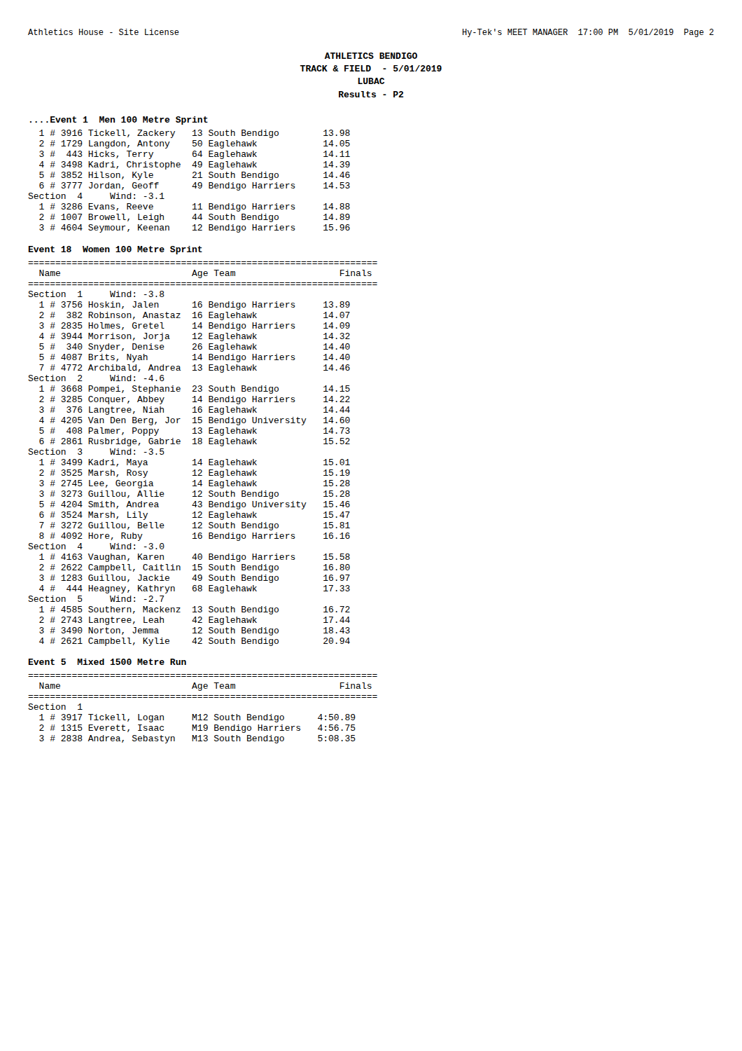Athletics House - Site License Hy-Tek's MEET MANAGER 17:00 PM 5/01/2019 Page 2
ATHLETICS BENDIGO
TRACK & FIELD - 5/01/2019
LUBAC
Results - P2
....Event 1 Men 100 Metre Sprint
  1 # 3916 Tickell, Zackery   13 South Bendigo        13.98
  2 # 1729 Langdon, Antony    50 Eaglehawk            14.05
  3 #  443 Hicks, Terry       64 Eaglehawk            14.11
  4 # 3498 Kadri, Christophe  49 Eaglehawk            14.39
  5 # 3852 Hilson, Kyle       21 South Bendigo        14.46
  6 # 3777 Jordan, Geoff      49 Bendigo Harriers     14.53
Section  4     Wind: -3.1
  1 # 3286 Evans, Reeve       11 Bendigo Harriers     14.88
  2 # 1007 Browell, Leigh     44 South Bendigo        14.89
  3 # 4604 Seymour, Keenan    12 Bendigo Harriers     15.96
Event 18 Women 100 Metre Sprint
================================================================
  Name                        Age Team                   Finals
================================================================
Section  1     Wind: -3.8
  1 # 3756 Hoskin, Jalen      16 Bendigo Harriers     13.89
  2 #  382 Robinson, Anastaz  16 Eaglehawk            14.07
  3 # 2835 Holmes, Gretel     14 Bendigo Harriers     14.09
  4 # 3944 Morrison, Jorja    12 Eaglehawk            14.32
  5 #  340 Snyder, Denise     26 Eaglehawk            14.40
  5 # 4087 Brits, Nyah        14 Bendigo Harriers     14.40
  7 # 4772 Archibald, Andrea  13 Eaglehawk            14.46
Section  2     Wind: -4.6
  1 # 3668 Pompei, Stephanie  23 South Bendigo        14.15
  2 # 3285 Conquer, Abbey     14 Bendigo Harriers     14.22
  3 #  376 Langtree, Niah     16 Eaglehawk            14.44
  4 # 4205 Van Den Berg, Jor  15 Bendigo University   14.60
  5 #  408 Palmer, Poppy      13 Eaglehawk            14.73
  6 # 2861 Rusbridge, Gabrie  18 Eaglehawk            15.52
Section  3     Wind: -3.5
  1 # 3499 Kadri, Maya        14 Eaglehawk            15.01
  2 # 3525 Marsh, Rosy        12 Eaglehawk            15.19
  3 # 2745 Lee, Georgia       14 Eaglehawk            15.28
  3 # 3273 Guillou, Allie     12 South Bendigo        15.28
  5 # 4204 Smith, Andrea      43 Bendigo University   15.46
  6 # 3524 Marsh, Lily        12 Eaglehawk            15.47
  7 # 3272 Guillou, Belle     12 South Bendigo        15.81
  8 # 4092 Hore, Ruby         16 Bendigo Harriers     16.16
Section  4     Wind: -3.0
  1 # 4163 Vaughan, Karen     40 Bendigo Harriers     15.58
  2 # 2622 Campbell, Caitlin  15 South Bendigo        16.80
  3 # 1283 Guillou, Jackie    49 South Bendigo        16.97
  4 #  444 Heagney, Kathryn   68 Eaglehawk            17.33
Section  5     Wind: -2.7
  1 # 4585 Southern, Mackenz  13 South Bendigo        16.72
  2 # 2743 Langtree, Leah     42 Eaglehawk            17.44
  3 # 3490 Norton, Jemma      12 South Bendigo        18.43
  4 # 2621 Campbell, Kylie    42 South Bendigo        20.94
Event 5 Mixed 1500 Metre Run
================================================================
  Name                        Age Team                   Finals
================================================================
Section  1
  1 # 3917 Tickell, Logan     M12 South Bendigo      4:50.89
  2 # 1315 Everett, Isaac     M19 Bendigo Harriers   4:56.75
  3 # 2838 Andrea, Sebastyn   M13 South Bendigo      5:08.35